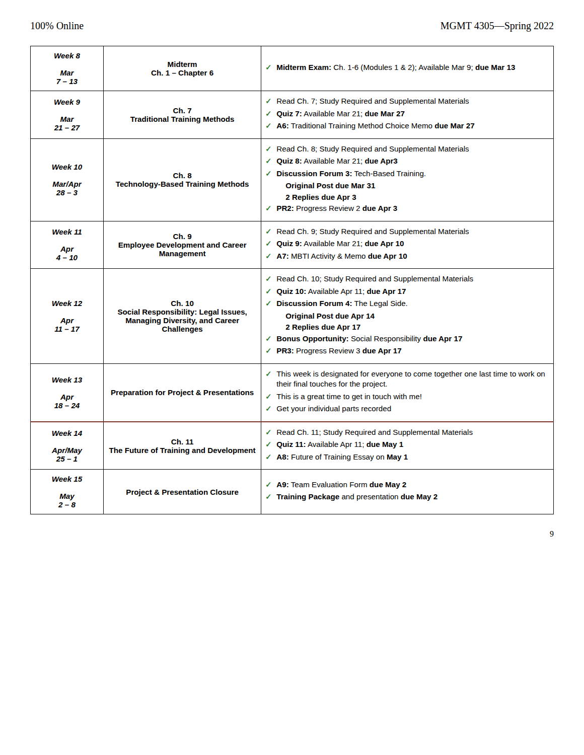100% Online
MGMT 4305—Spring 2022
| Week 8 Mar 7 – 13 | Midterm Ch. 1 – Chapter 6 | Midterm Exam: Ch. 1-6 (Modules 1 & 2); Available Mar 9; due Mar 13 |
| Week 9 Mar 21 – 27 | Ch. 7 Traditional Training Methods | Read Ch. 7; Study Required and Supplemental Materials Quiz 7: Available Mar 21; due Mar 27 A6: Traditional Training Method Choice Memo due Mar 27 |
| Week 10 Mar/Apr 28 – 3 | Ch. 8 Technology-Based Training Methods | Read Ch. 8; Study Required and Supplemental Materials Quiz 8: Available Mar 21; due Apr3 Discussion Forum 3: Tech-Based Training. Original Post due Mar 31 2 Replies due Apr 3 PR2: Progress Review 2 due Apr 3 |
| Week 11 Apr 4 – 10 | Ch. 9 Employee Development and Career Management | Read Ch. 9; Study Required and Supplemental Materials Quiz 9: Available Mar 21; due Apr 10 A7: MBTI Activity & Memo due Apr 10 |
| Week 12 Apr 11 – 17 | Ch. 10 Social Responsibility: Legal Issues, Managing Diversity, and Career Challenges | Read Ch. 10; Study Required and Supplemental Materials Quiz 10: Available Apr 11; due Apr 17 Discussion Forum 4: The Legal Side. Original Post due Apr 14 2 Replies due Apr 17 Bonus Opportunity: Social Responsibility due Apr 17 PR3: Progress Review 3 due Apr 17 |
| Week 13 Apr 18 – 24 | Preparation for Project & Presentations | This week is designated for everyone to come together one last time to work on their final touches for the project. This is a great time to get in touch with me! Get your individual parts recorded |
| Week 14 Apr/May 25 – 1 | Ch. 11 The Future of Training and Development | Read Ch. 11; Study Required and Supplemental Materials Quiz 11: Available Apr 11; due May 1 A8: Future of Training Essay on May 1 |
| Week 15 May 2 – 8 | Project & Presentation Closure | A9: Team Evaluation Form due May 2 Training Package and presentation due May 2 |
9